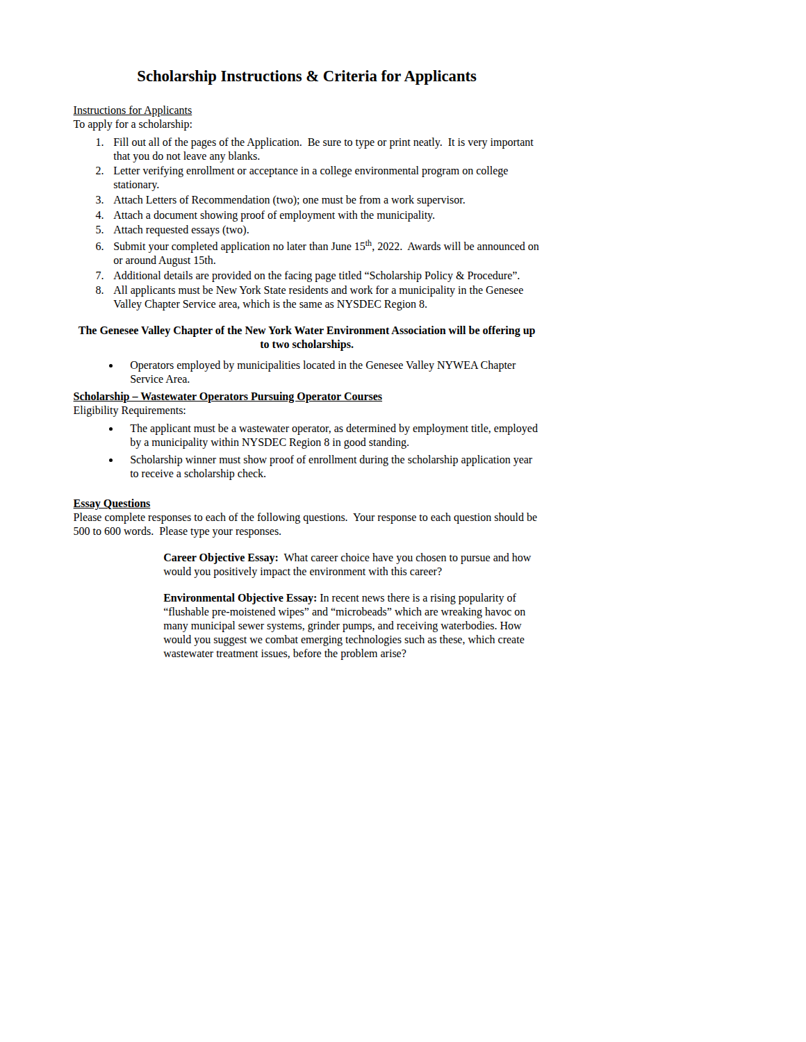Scholarship Instructions & Criteria for Applicants
Instructions for Applicants
To apply for a scholarship:
Fill out all of the pages of the Application. Be sure to type or print neatly. It is very important that you do not leave any blanks.
Letter verifying enrollment or acceptance in a college environmental program on college stationary.
Attach Letters of Recommendation (two); one must be from a work supervisor.
Attach a document showing proof of employment with the municipality.
Attach requested essays (two).
Submit your completed application no later than June 15th, 2022. Awards will be announced on or around August 15th.
Additional details are provided on the facing page titled “Scholarship Policy & Procedure”.
All applicants must be New York State residents and work for a municipality in the Genesee Valley Chapter Service area, which is the same as NYSDEC Region 8.
The Genesee Valley Chapter of the New York Water Environment Association will be offering up to two scholarships.
Operators employed by municipalities located in the Genesee Valley NYWEA Chapter Service Area.
Scholarship – Wastewater Operators Pursuing Operator Courses
Eligibility Requirements:
The applicant must be a wastewater operator, as determined by employment title, employed by a municipality within NYSDEC Region 8 in good standing.
Scholarship winner must show proof of enrollment during the scholarship application year to receive a scholarship check.
Essay Questions
Please complete responses to each of the following questions. Your response to each question should be 500 to 600 words. Please type your responses.
Career Objective Essay: What career choice have you chosen to pursue and how would you positively impact the environment with this career?
Environmental Objective Essay: In recent news there is a rising popularity of “flushable pre-moistened wipes” and “microbeads” which are wreaking havoc on many municipal sewer systems, grinder pumps, and receiving waterbodies. How would you suggest we combat emerging technologies such as these, which create wastewater treatment issues, before the problem arise?